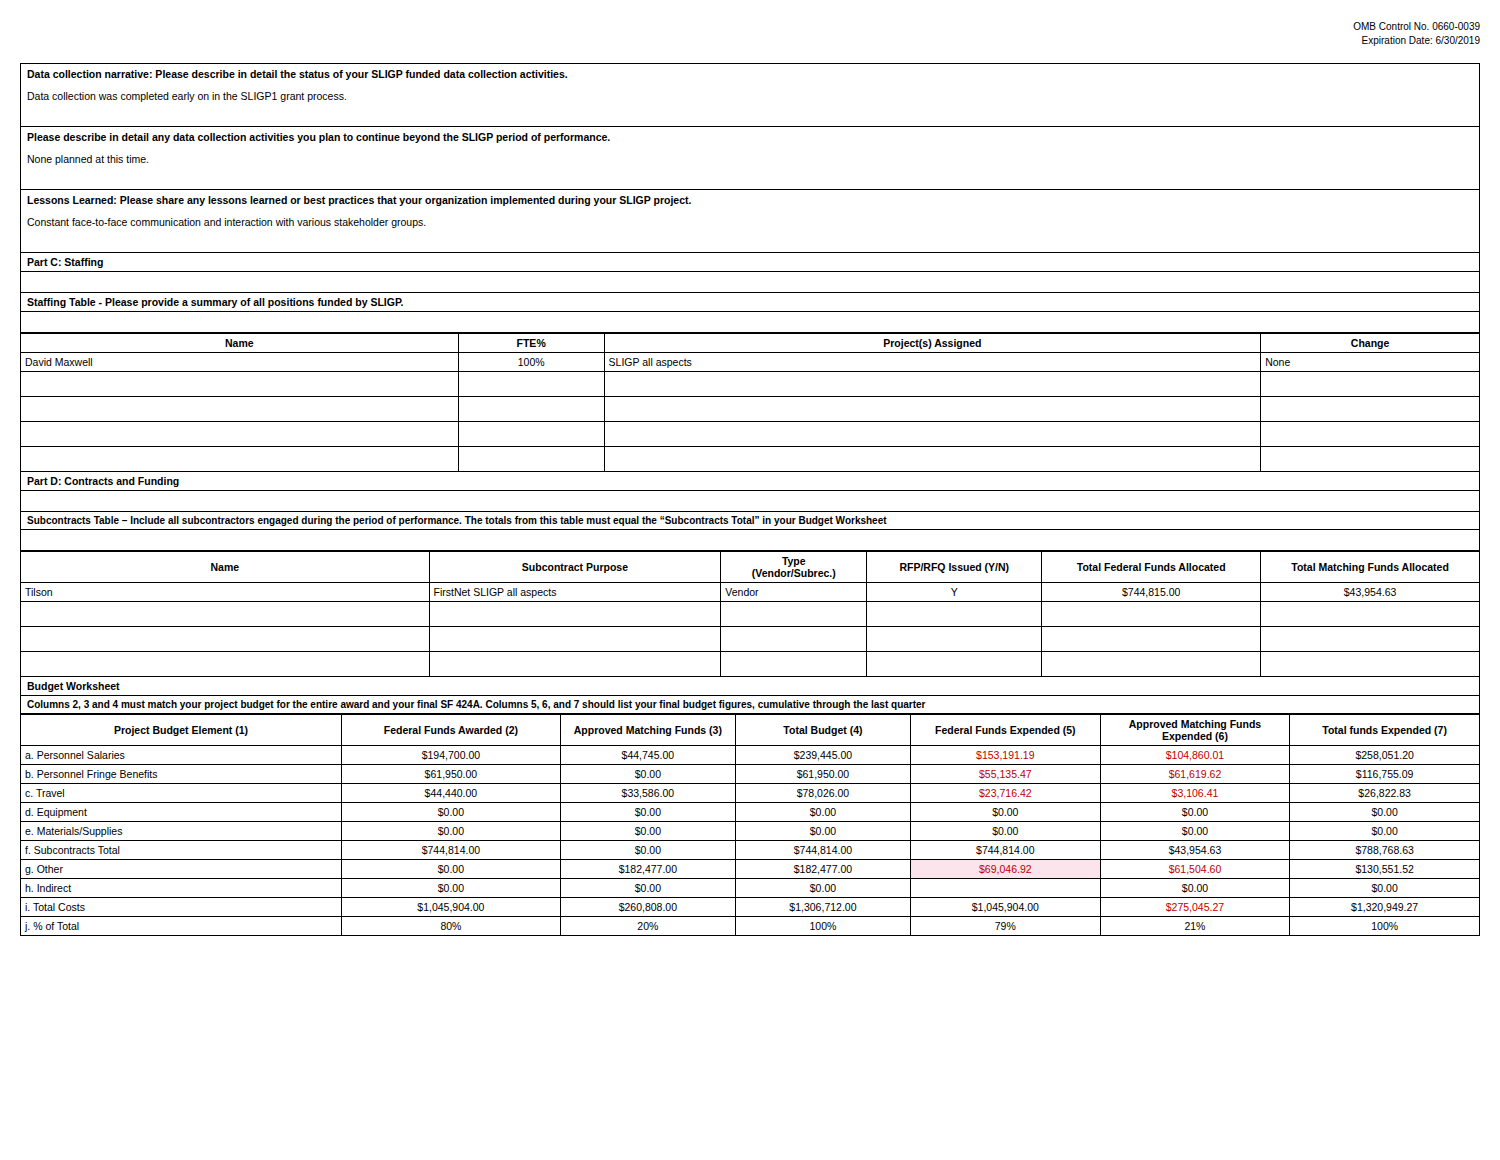OMB Control No. 0660-0039
Expiration Date: 6/30/2019
Data collection narrative: Please describe in detail the status of your SLIGP funded data collection activities.
Data collection was completed early on in the SLIGP1 grant process.
Please describe in detail any data collection activities you plan to continue beyond the SLIGP period of performance.
None planned at this time.
Lessons Learned: Please share any lessons learned or best practices that your organization implemented during your SLIGP project.
Constant face-to-face communication and interaction with various stakeholder groups.
Part C: Staffing
Staffing Table - Please provide a summary of all positions funded by SLIGP.
| Name | FTE% | Project(s) Assigned | Change |
| David Maxwell | 100% | SLIGP all aspects | None |
Part D: Contracts and Funding
Subcontracts Table – Include all subcontractors engaged during the period of performance. The totals from this table must equal the “Subcontracts Total” in your Budget Worksheet
| Name | Subcontract Purpose | Type (Vendor/Subrec.) | RFP/RFQ Issued (Y/N) | Total Federal Funds Allocated | Total Matching Funds Allocated |
| Tilson | FirstNet SLIGP all aspects | Vendor | Y | $744,815.00 | $43,954.63 |
Budget Worksheet
Columns 2, 3 and 4 must match your project budget for the entire award and your final SF 424A. Columns 5, 6, and 7 should list your final budget figures, cumulative through the last quarter
| Project Budget Element (1) | Federal Funds Awarded (2) | Approved Matching Funds (3) | Total Budget (4) | Federal Funds Expended (5) | Approved Matching Funds Expended (6) | Total funds Expended (7) |
| a. Personnel Salaries | $194,700.00 | $44,745.00 | $239,445.00 | $153,191.19 | $104,860.01 | $258,051.20 |
| b. Personnel Fringe Benefits | $61,950.00 | $0.00 | $61,950.00 | $55,135.47 | $61,619.62 | $116,755.09 |
| c. Travel | $44,440.00 | $33,586.00 | $78,026.00 | $23,716.42 | $3,106.41 | $26,822.83 |
| d. Equipment | $0.00 | $0.00 | $0.00 | $0.00 | $0.00 | $0.00 |
| e. Materials/Supplies | $0.00 | $0.00 | $0.00 | $0.00 | $0.00 | $0.00 |
| f. Subcontracts Total | $744,814.00 | $0.00 | $744,814.00 | $744,814.00 | $43,954.63 | $788,768.63 |
| g. Other | $0.00 | $182,477.00 | $182,477.00 | $69,046.92 | $61,504.60 | $130,551.52 |
| h. Indirect | $0.00 | $0.00 | $0.00 | | $0.00 | $0.00 |
| i. Total Costs | $1,045,904.00 | $260,808.00 | $1,306,712.00 | $1,045,904.00 | $275,045.27 | $1,320,949.27 |
| j. % of Total | 80% | 20% | 100% | 79% | 21% | 100% |